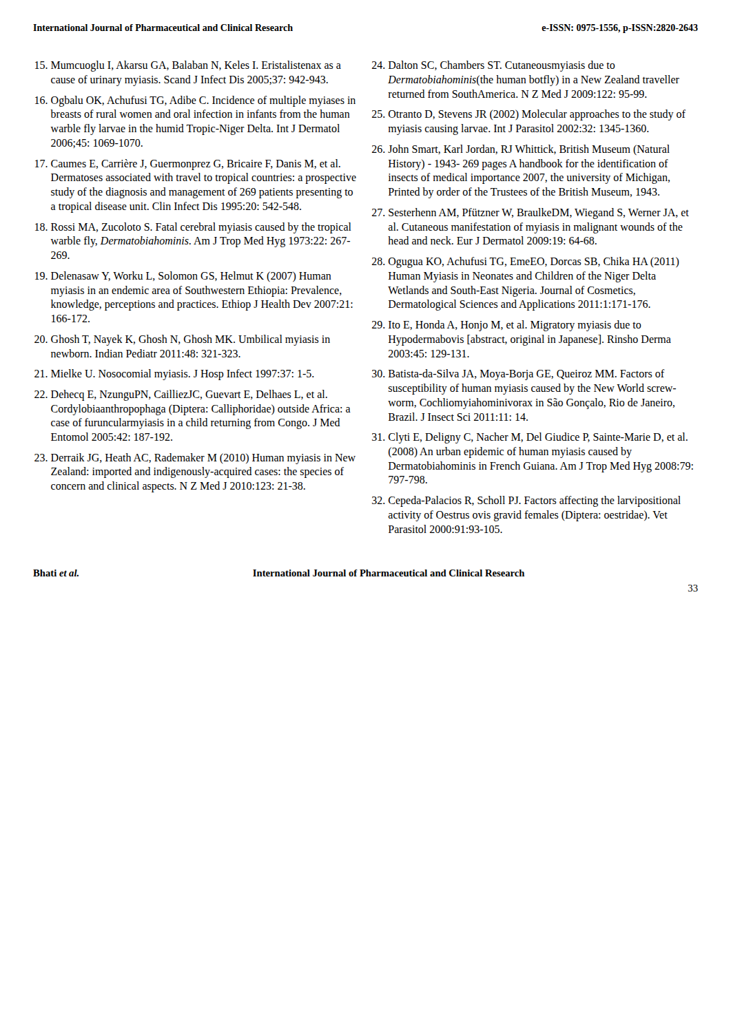International Journal of Pharmaceutical and Clinical Research
e-ISSN: 0975-1556, p-ISSN:2820-2643
Mumcuoglu I, Akarsu GA, Balaban N, Keles I. Eristalistenax as a cause of urinary myiasis. Scand J Infect Dis 2005;37: 942-943.
Ogbalu OK, Achufusi TG, Adibe C. Incidence of multiple myiases in breasts of rural women and oral infection in infants from the human warble fly larvae in the humid Tropic-Niger Delta. Int J Dermatol 2006;45: 1069-1070.
Caumes E, Carrière J, Guermonprez G, Bricaire F, Danis M, et al. Dermatoses associated with travel to tropical countries: a prospective study of the diagnosis and management of 269 patients presenting to a tropical disease unit. Clin Infect Dis 1995:20: 542-548.
Rossi MA, Zucoloto S. Fatal cerebral myiasis caused by the tropical warble fly, Dermatobiahominis. Am J Trop Med Hyg 1973:22: 267-269.
Delenasaw Y, Worku L, Solomon GS, Helmut K (2007) Human myiasis in an endemic area of Southwestern Ethiopia: Prevalence, knowledge, perceptions and practices. Ethiop J Health Dev 2007:21: 166-172.
Ghosh T, Nayek K, Ghosh N, Ghosh MK. Umbilical myiasis in newborn. Indian Pediatr 2011:48: 321-323.
Mielke U. Nosocomial myiasis. J Hosp Infect 1997:37: 1-5.
Dehecq E, NzunguPN, CailliezJC, Guevart E, Delhaes L, et al. Cordylobiaanthropophaga (Diptera: Calliphoridae) outside Africa: a case of furuncularmyiasis in a child returning from Congo. J Med Entomol 2005:42: 187-192.
Derraik JG, Heath AC, Rademaker M (2010) Human myiasis in New Zealand: imported and indigenously-acquired cases: the species of concern and clinical aspects. N Z Med J 2010:123: 21-38.
Dalton SC, Chambers ST. Cutaneousmyiasis due to Dermatobiahominis(the human botfly) in a New Zealand traveller returned from SouthAmerica. N Z Med J 2009:122: 95-99.
Otranto D, Stevens JR (2002) Molecular approaches to the study of myiasis causing larvae. Int J Parasitol 2002:32: 1345-1360.
John Smart, Karl Jordan, RJ Whittick, British Museum (Natural History) - 1943- 269 pages A handbook for the identification of insects of medical importance 2007, the university of Michigan, Printed by order of the Trustees of the British Museum, 1943.
Sesterhenn AM, Pfützner W, BraulkeDM, Wiegand S, Werner JA, et al. Cutaneous manifestation of myiasis in malignant wounds of the head and neck. Eur J Dermatol 2009:19: 64-68.
Ogugua KO, Achufusi TG, EmeEO, Dorcas SB, Chika HA (2011) Human Myiasis in Neonates and Children of the Niger Delta Wetlands and South-East Nigeria. Journal of Cosmetics, Dermatological Sciences and Applications 2011:1:171-176.
Ito E, Honda A, Honjo M, et al. Migratory myiasis due to Hypodermabovis [abstract, original in Japanese]. Rinsho Derma 2003:45: 129-131.
Batista-da-Silva JA, Moya-Borja GE, Queiroz MM. Factors of susceptibility of human myiasis caused by the New World screw-worm, Cochliomyiahominivorax in São Gonçalo, Rio de Janeiro, Brazil. J Insect Sci 2011:11: 14.
Clyti E, Deligny C, Nacher M, Del Giudice P, Sainte-Marie D, et al. (2008) An urban epidemic of human myiasis caused by Dermatobiahominis in French Guiana. Am J Trop Med Hyg 2008:79: 797-798.
Cepeda-Palacios R, Scholl PJ. Factors affecting the larvipositional activity of Oestrus ovis gravid females (Diptera: oestridae). Vet Parasitol 2000:91:93-105.
Bhati et al.
International Journal of Pharmaceutical and Clinical Research
33